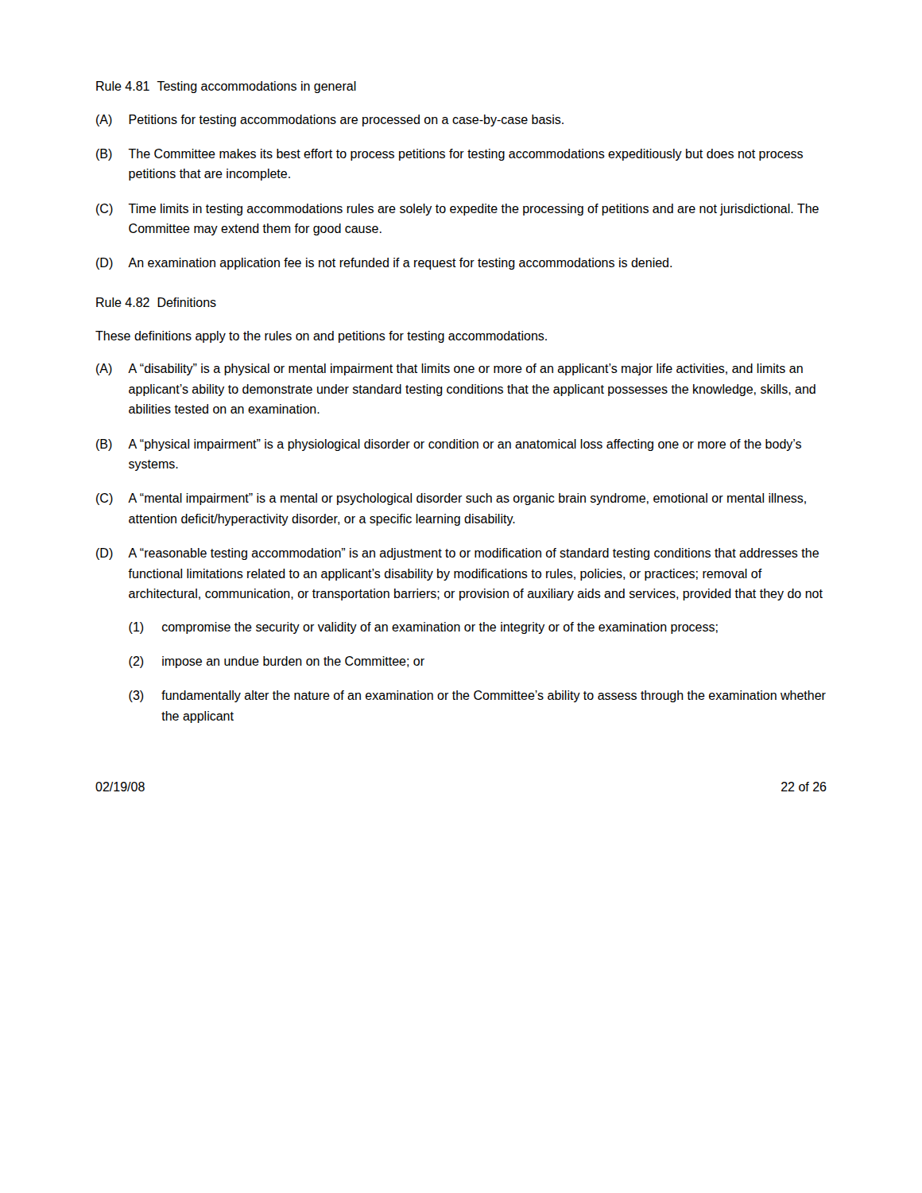Rule 4.81 Testing accommodations in general
(A) Petitions for testing accommodations are processed on a case-by-case basis.
(B) The Committee makes its best effort to process petitions for testing accommodations expeditiously but does not process petitions that are incomplete.
(C) Time limits in testing accommodations rules are solely to expedite the processing of petitions and are not jurisdictional. The Committee may extend them for good cause.
(D) An examination application fee is not refunded if a request for testing accommodations is denied.
Rule 4.82 Definitions
These definitions apply to the rules on and petitions for testing accommodations.
(A) A “disability” is a physical or mental impairment that limits one or more of an applicant’s major life activities, and limits an applicant’s ability to demonstrate under standard testing conditions that the applicant possesses the knowledge, skills, and abilities tested on an examination.
(B) A “physical impairment” is a physiological disorder or condition or an anatomical loss affecting one or more of the body’s systems.
(C) A “mental impairment” is a mental or psychological disorder such as organic brain syndrome, emotional or mental illness, attention deficit/hyperactivity disorder, or a specific learning disability.
(D) A “reasonable testing accommodation” is an adjustment to or modification of standard testing conditions that addresses the functional limitations related to an applicant’s disability by modifications to rules, policies, or practices; removal of architectural, communication, or transportation barriers; or provision of auxiliary aids and services, provided that they do not
(1) compromise the security or validity of an examination or the integrity or of the examination process;
(2) impose an undue burden on the Committee; or
(3) fundamentally alter the nature of an examination or the Committee’s ability to assess through the examination whether the applicant
02/19/08 22 of 26